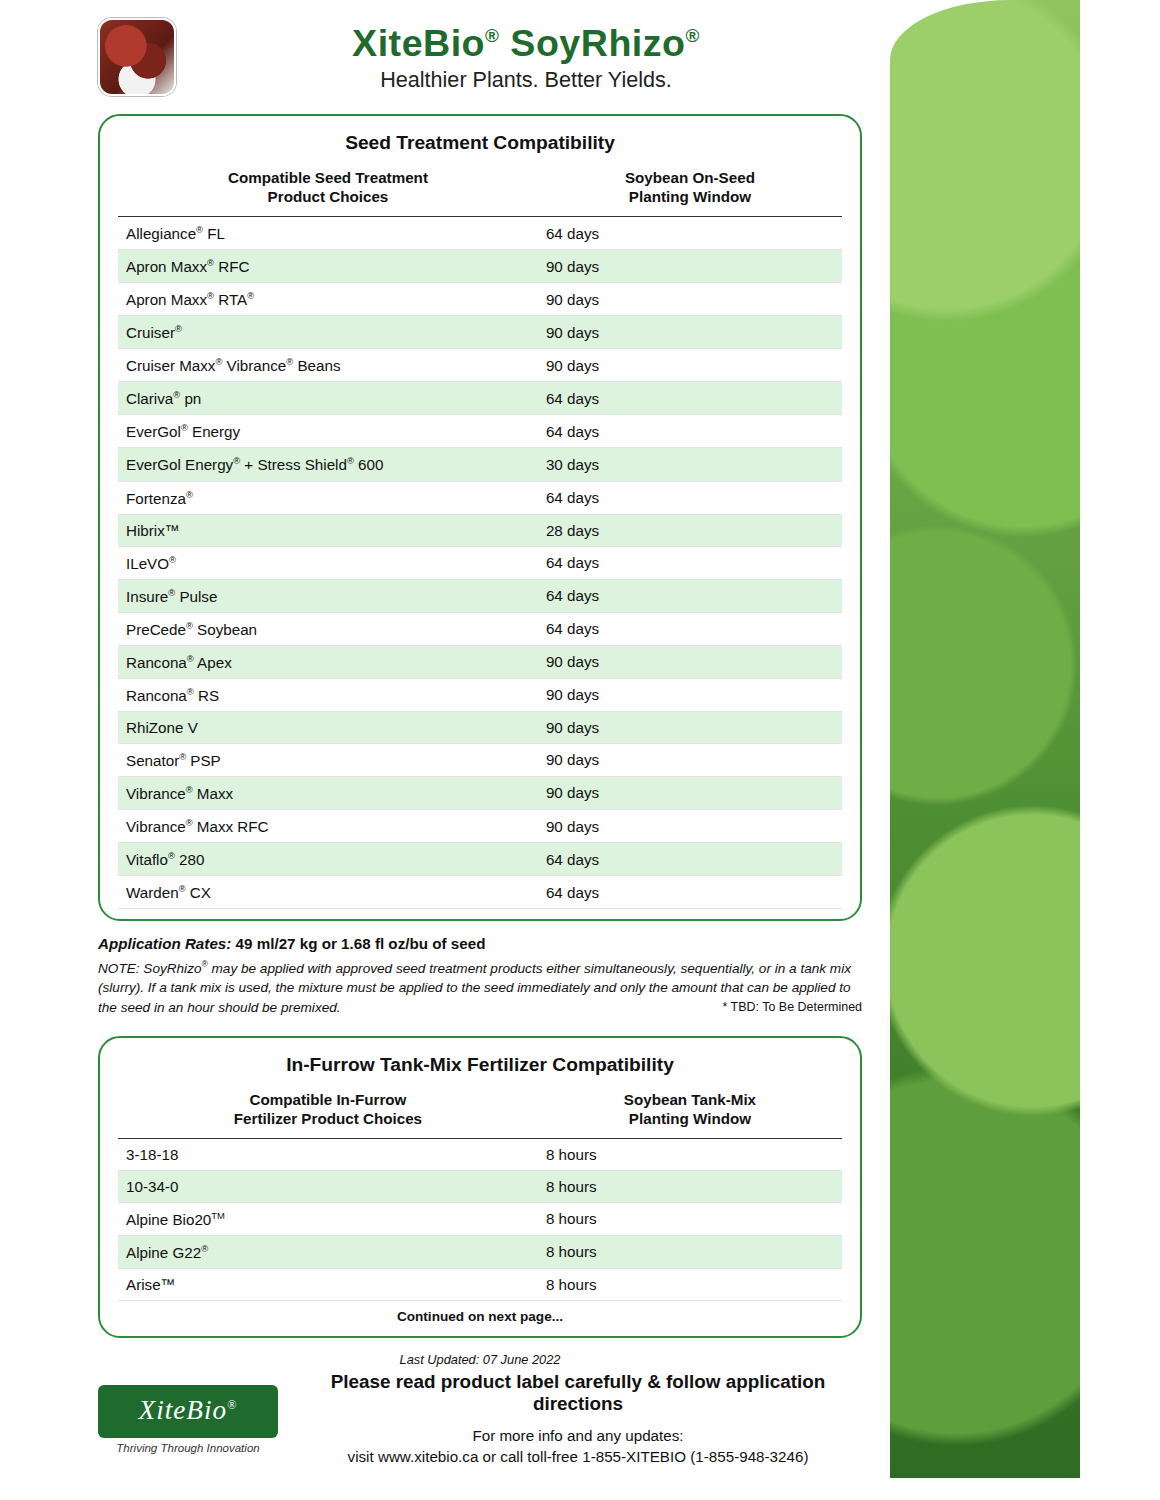XiteBio® SoyRhizo®
Healthier Plants. Better Yields.
Seed Treatment Compatibility
| Compatible Seed Treatment Product Choices | Soybean On-Seed Planting Window |
| --- | --- |
| Allegiance ® FL | 64 days |
| Apron Maxx ® RFC | 90 days |
| Apron Maxx ® RTA ® | 90 days |
| Cruiser ® | 90 days |
| Cruiser Maxx ® Vibrance ® Beans | 90 days |
| Clariva ® pn | 64 days |
| EverGol ® Energy | 64 days |
| EverGol Energy ® + Stress Shield ® 600 | 30 days |
| Fortenza ® | 64 days |
| Hibrix™ | 28 days |
| ILeVO ® | 64 days |
| Insure ® Pulse | 64 days |
| PreCede ® Soybean | 64 days |
| Rancona ® Apex | 90 days |
| Rancona ® RS | 90 days |
| RhiZone V | 90 days |
| Senator ® PSP | 90 days |
| Vibrance ® Maxx | 90 days |
| Vibrance ® Maxx RFC | 90 days |
| Vitaflo ® 280 | 64 days |
| Warden ® CX | 64 days |
Application Rates: 49 ml/27 kg or 1.68 fl oz/bu of seed
NOTE: SoyRhizo® may be applied with approved seed treatment products either simultaneously, sequentially, or in a tank mix (slurry). If a tank mix is used, the mixture must be applied to the seed immediately and only the amount that can be applied to the seed in an hour should be premixed. * TBD: To Be Determined
In-Furrow Tank-Mix Fertilizer Compatibility
| Compatible In-Furrow Fertilizer Product Choices | Soybean Tank-Mix Planting Window |
| --- | --- |
| 3-18-18 | 8 hours |
| 10-34-0 | 8 hours |
| Alpine Bio20 TM | 8 hours |
| Alpine G22 ® | 8 hours |
| Arise™ | 8 hours |
Continued on next page...
Last Updated: 07 June 2022
XiteBio®
Thriving Through Innovation
Please read product label carefully & follow application directions
For more info and any updates:
visit www.xitebio.ca or call toll-free 1-855-XITEBIO (1-855-948-3246)